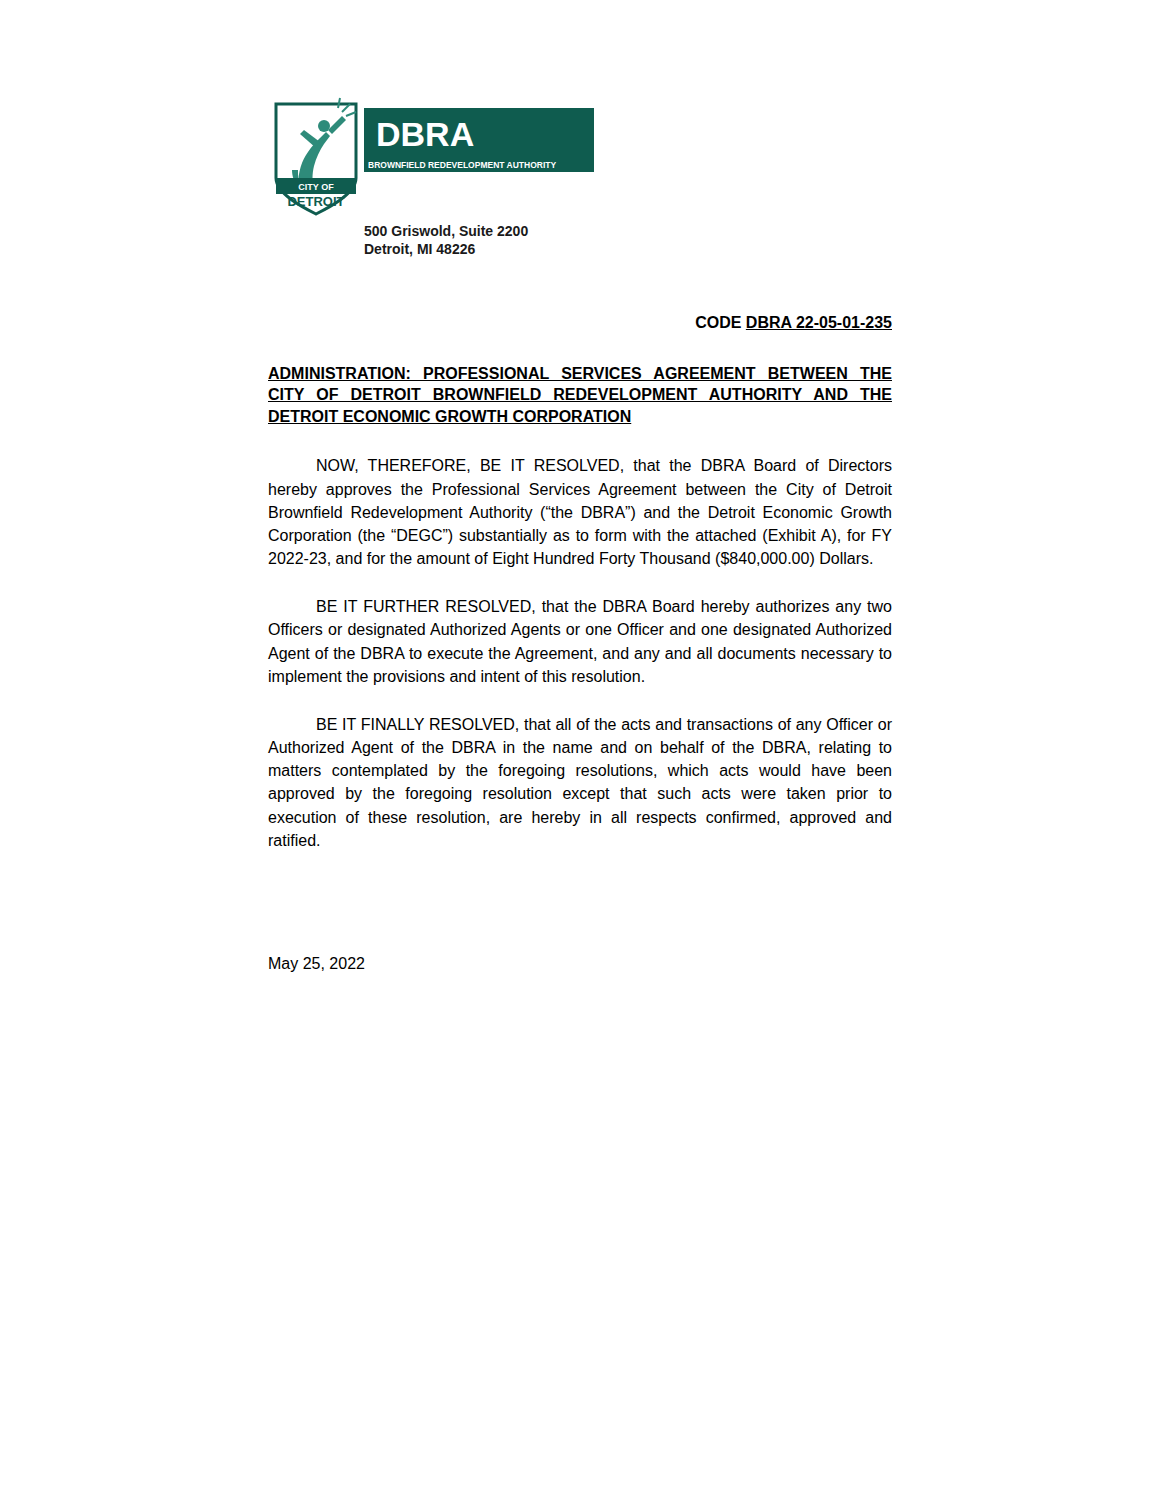CITY OF DETROIT DBRA BROWNFIELD REDEVELOPMENT AUTHORITY
500 Griswold, Suite 2200
Detroit, MI 48226
CODE DBRA 22-05-01-235
Administration: Professional Services Agreement Between the City of Detroit Brownfield Redevelopment Authority and the Detroit Economic Growth Corporation
NOW, THEREFORE, BE IT RESOLVED, that the DBRA Board of Directors hereby approves the Professional Services Agreement between the City of Detroit Brownfield Redevelopment Authority (“the DBRA”) and the Detroit Economic Growth Corporation (the “DEGC”) substantially as to form with the attached (Exhibit A), for FY 2022-23, and for the amount of Eight Hundred Forty Thousand ($840,000.00) Dollars.
BE IT FURTHER RESOLVED, that the DBRA Board hereby authorizes any two Officers or designated Authorized Agents or one Officer and one designated Authorized Agent of the DBRA to execute the Agreement, and any and all documents necessary to implement the provisions and intent of this resolution.
BE IT FINALLY RESOLVED, that all of the acts and transactions of any Officer or Authorized Agent of the DBRA in the name and on behalf of the DBRA, relating to matters contemplated by the foregoing resolutions, which acts would have been approved by the foregoing resolution except that such acts were taken prior to execution of these resolution, are hereby in all respects confirmed, approved and ratified.
May 25, 2022